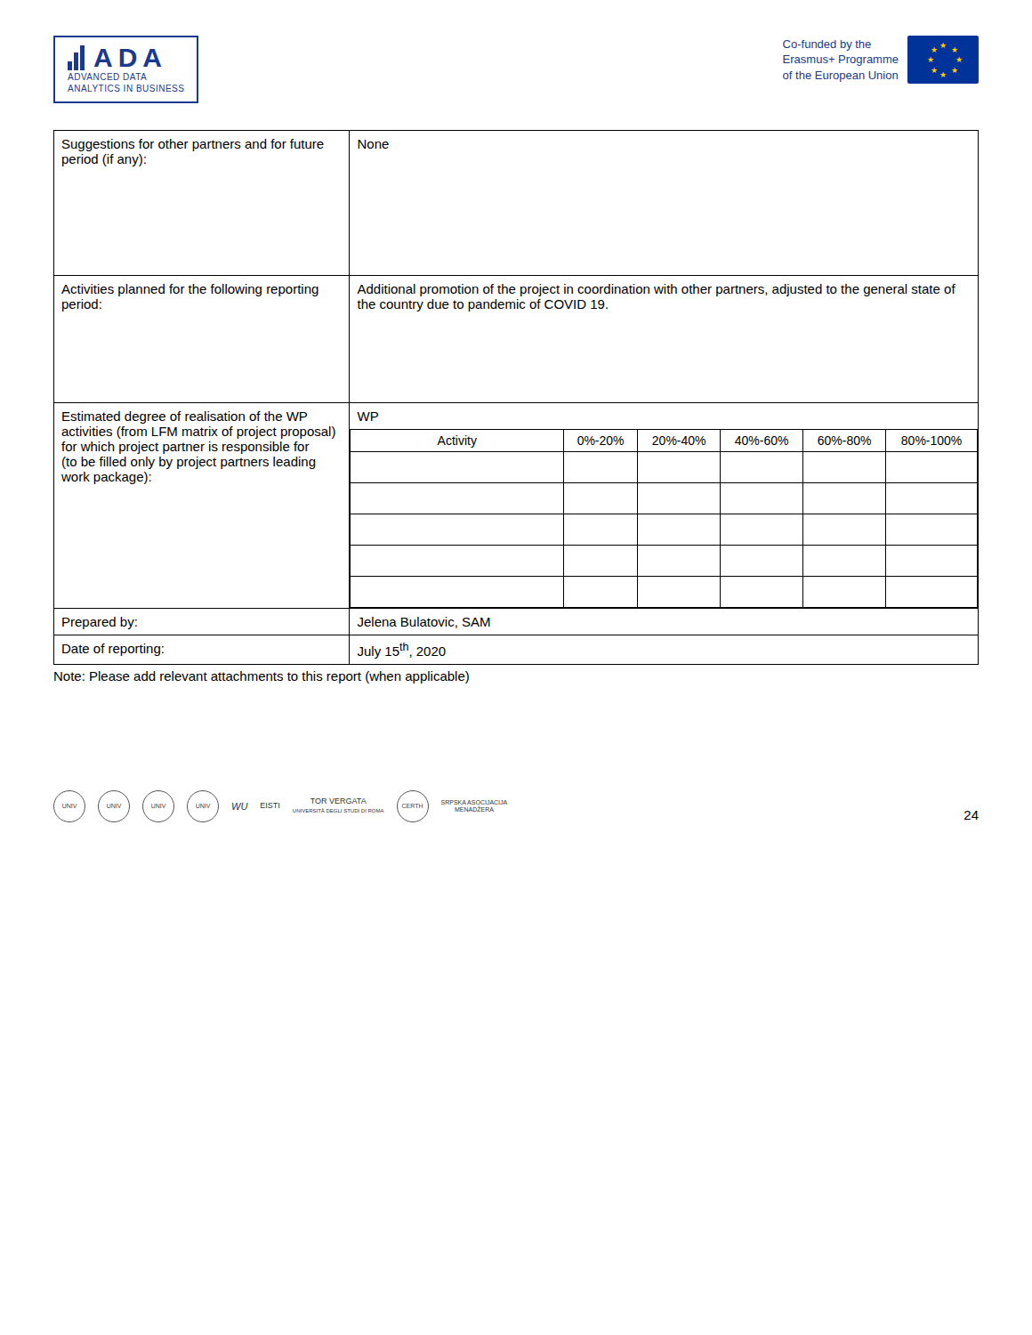ADA
ADVANCED DATA
ANALYTICS IN BUSINESS
Co-funded by the
Erasmus+ Programme
of the European Union
★ ★ ★ ★ ★ ★ ★ ★
| Suggestions for other partners and for future period (if any): | None |
| Activities planned for the following reporting period: | Additional promotion of the project in coordination with other partners, adjusted to the general state of the country due to pandemic of COVID 19. |
| Estimated degree of realisation of the WP activities (from LFM matrix of project proposal) for which project partner is responsible for (to be filled only by project partners leading work package): | WP / Activity / 0%-20% / 20%-40% / 40%-60% / 60%-80% / 80%-100% / |
| Prepared by: | Jelena Bulatovic, SAM |
| Date of reporting: | July 15 th , 2020 |
Note: Please add relevant attachments to this report (when applicable)
UNIV
UNIV
UNIV
UNIV
WU
EISTI
TOR VERGATA
UNIVERSITÀ DEGLI STUDI DI ROMA
CERTH
SRPSKA ASOCIJACIJA
MENADŽERA
24